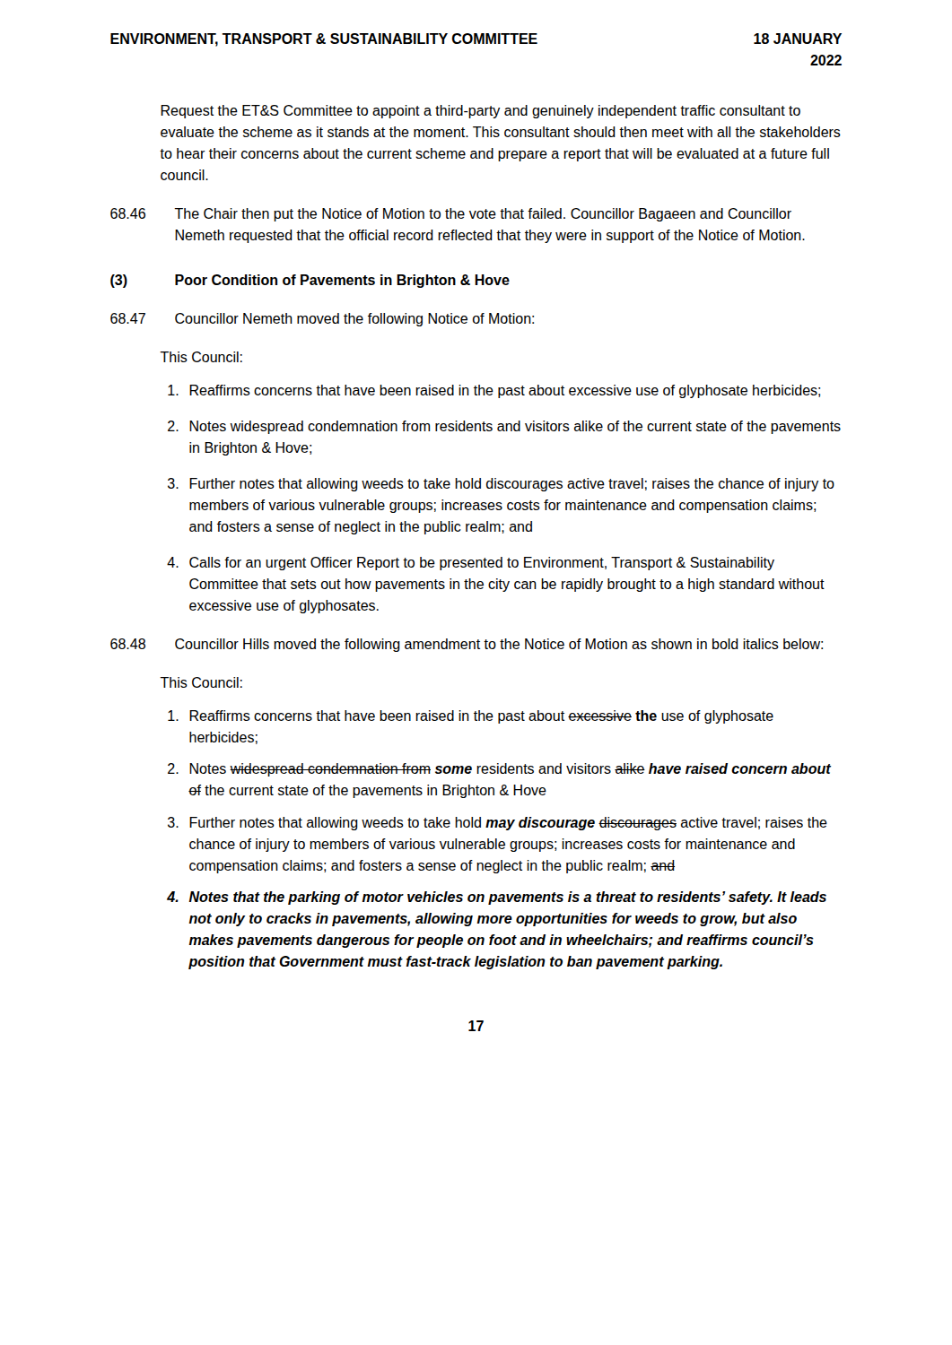ENVIRONMENT, TRANSPORT & SUSTAINABILITY COMMITTEE
18 JANUARY
2022
Request the ET&S Committee to appoint a third-party and genuinely independent traffic consultant to evaluate the scheme as it stands at the moment. This consultant should then meet with all the stakeholders to hear their concerns about the current scheme and prepare a report that will be evaluated at a future full council.
68.46
The Chair then put the Notice of Motion to the vote that failed. Councillor Bagaeen and Councillor Nemeth requested that the official record reflected that they were in support of the Notice of Motion.
(3)
Poor Condition of Pavements in Brighton & Hove
68.47
Councillor Nemeth moved the following Notice of Motion:
This Council:
Reaffirms concerns that have been raised in the past about excessive use of glyphosate herbicides;
Notes widespread condemnation from residents and visitors alike of the current state of the pavements in Brighton & Hove;
Further notes that allowing weeds to take hold discourages active travel; raises the chance of injury to members of various vulnerable groups; increases costs for maintenance and compensation claims; and fosters a sense of neglect in the public realm; and
Calls for an urgent Officer Report to be presented to Environment, Transport & Sustainability Committee that sets out how pavements in the city can be rapidly brought to a high standard without excessive use of glyphosates.
68.48
Councillor Hills moved the following amendment to the Notice of Motion as shown in bold italics below:
This Council:
Reaffirms concerns that have been raised in the past about excessive the use of glyphosate herbicides;
Notes widespread condemnation from some residents and visitors alike have raised concern about of the current state of the pavements in Brighton & Hove
Further notes that allowing weeds to take hold may discourage discourages active travel; raises the chance of injury to members of various vulnerable groups; increases costs for maintenance and compensation claims; and fosters a sense of neglect in the public realm; and
Notes that the parking of motor vehicles on pavements is a threat to residents’ safety. It leads not only to cracks in pavements, allowing more opportunities for weeds to grow, but also makes pavements dangerous for people on foot and in wheelchairs; and reaffirms council’s position that Government must fast-track legislation to ban pavement parking.
17